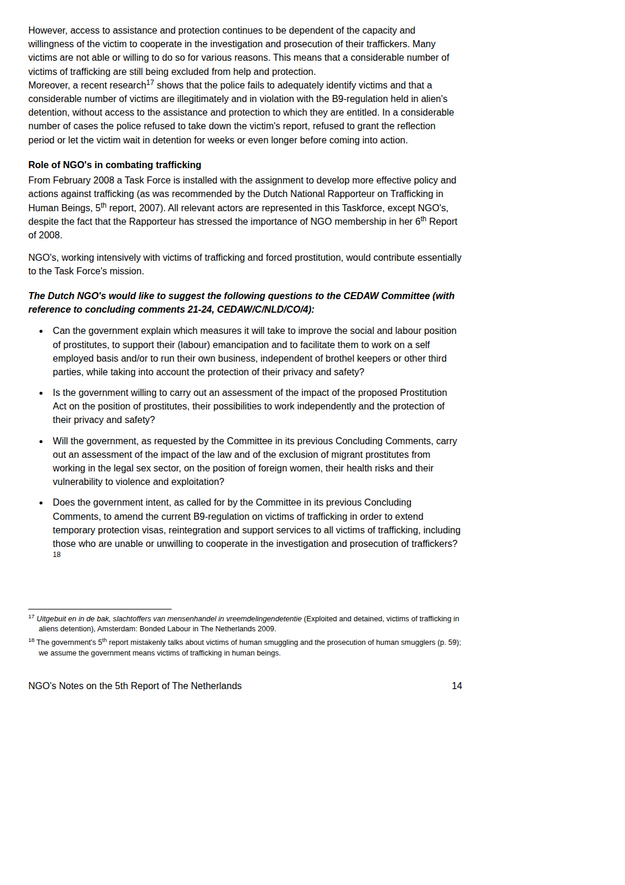However, access to assistance and protection continues to be dependent of the capacity and willingness of the victim to cooperate in the investigation and prosecution of their traffickers. Many victims are not able or willing to do so for various reasons. This means that a considerable number of victims of trafficking are still being excluded from help and protection.
Moreover, a recent research17 shows that the police fails to adequately identify victims and that a considerable number of victims are illegitimately and in violation with the B9-regulation held in alien's detention, without access to the assistance and protection to which they are entitled. In a considerable number of cases the police refused to take down the victim's report, refused to grant the reflection period or let the victim wait in detention for weeks or even longer before coming into action.
Role of NGO's in combating trafficking
From February 2008 a Task Force is installed with the assignment to develop more effective policy and actions against trafficking (as was recommended by the Dutch National Rapporteur on Trafficking in Human Beings, 5th report, 2007). All relevant actors are represented in this Taskforce, except NGO's, despite the fact that the Rapporteur has stressed the importance of NGO membership in her 6th Report of 2008.
NGO's, working intensively with victims of trafficking and forced prostitution, would contribute essentially to the Task Force's mission.
The Dutch NGO's would like to suggest the following questions to the CEDAW Committee (with reference to concluding comments 21-24, CEDAW/C/NLD/CO/4):
Can the government explain which measures it will take to improve the social and labour position of prostitutes, to support their (labour) emancipation and to facilitate them to work on a self employed basis and/or to run their own business, independent of brothel keepers or other third parties, while taking into account the protection of their privacy and safety?
Is the government willing to carry out an assessment of the impact of the proposed Prostitution Act on the position of prostitutes, their possibilities to work independently and the protection of their privacy and safety?
Will the government, as requested by the Committee in its previous Concluding Comments, carry out an assessment of the impact of the law and of the exclusion of migrant prostitutes from working in the legal sex sector, on the position of foreign women, their health risks and their vulnerability to violence and exploitation?
Does the government intent, as called for by the Committee in its previous Concluding Comments, to amend the current B9-regulation on victims of trafficking in order to extend temporary protection visas, reintegration and support services to all victims of trafficking, including those who are unable or unwilling to cooperate in the investigation and prosecution of traffickers?18
17 Uitgebuit en in de bak, slachtoffers van mensenhandel in vreemdelingendetentie (Exploited and detained, victims of trafficking in aliens detention), Amsterdam: Bonded Labour in The Netherlands 2009.
18 The government's 5th report mistakenly talks about victims of human smuggling and the prosecution of human smugglers (p. 59); we assume the government means victims of trafficking in human beings.
NGO's Notes on the 5th Report of The Netherlands 14